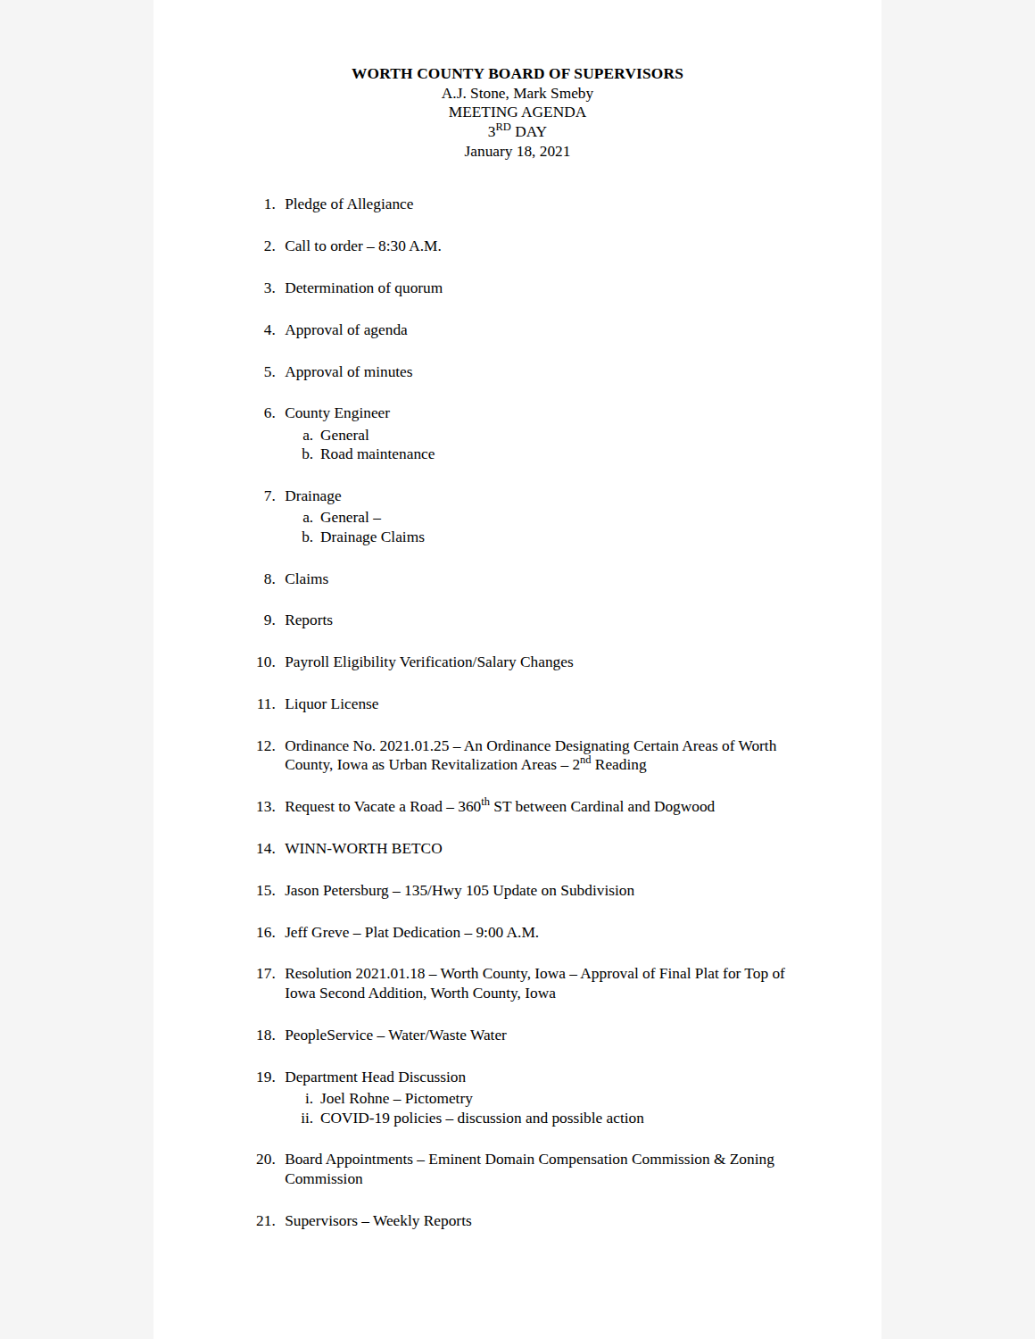Worth County Board of Supervisors
A.J. Stone, Mark Smeby
MEETING AGENDA
3RD DAY
January 18, 2021
Pledge of Allegiance
Call to order – 8:30 A.M.
Determination of quorum
Approval of agenda
Approval of minutes
County Engineer
General
Road maintenance
Drainage
General –
Drainage Claims
Claims
Reports
Payroll Eligibility Verification/Salary Changes
Liquor License
Ordinance No. 2021.01.25 – An Ordinance Designating Certain Areas of Worth County, Iowa as Urban Revitalization Areas – 2nd Reading
Request to Vacate a Road – 360th ST between Cardinal and Dogwood
WINN-WORTH BETCO
Jason Petersburg – 135/Hwy 105 Update on Subdivision
Jeff Greve – Plat Dedication – 9:00 A.M.
Resolution 2021.01.18 – Worth County, Iowa – Approval of Final Plat for Top of Iowa Second Addition, Worth County, Iowa
PeopleService – Water/Waste Water
Department Head Discussion
Joel Rohne – Pictometry
COVID-19 policies – discussion and possible action
Board Appointments – Eminent Domain Compensation Commission & Zoning Commission
Supervisors – Weekly Reports